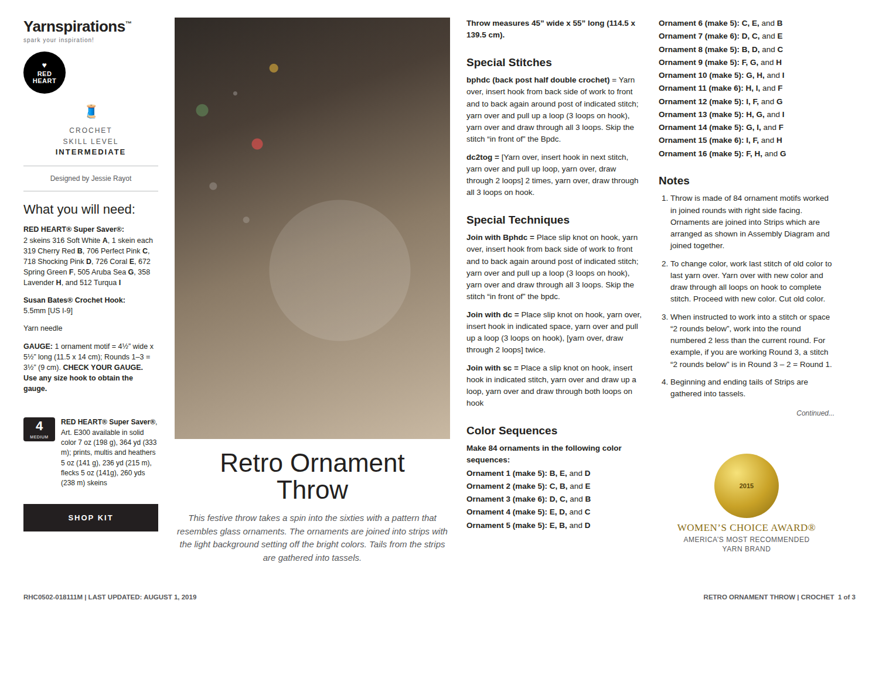Yarnspirations™
spark your inspiration!
♥ RED HEART
🧵
CROCHET
SKILL LEVEL
INTERMEDIATE
Designed by Jessie Rayot
What you will need:
RED HEART® Super Saver®:
2 skeins 316 Soft White A, 1 skein each 319 Cherry Red B, 706 Perfect Pink C, 718 Shocking Pink D, 726 Coral E, 672 Spring Green F, 505 Aruba Sea G, 358 Lavender H, and 512 Turqua I
Susan Bates® Crochet Hook:
5.5mm [US I-9]
Yarn needle
GAUGE: 1 ornament motif = 4½” wide x 5½” long (11.5 x 14 cm); Rounds 1–3 = 3½” (9 cm). CHECK YOUR GAUGE. Use any size hook to obtain the gauge.
4
MEDIUM
RED HEART® Super Saver®, Art. E300 available in solid color 7 oz (198 g), 364 yd (333 m); prints, multis and heathers 5 oz (141 g), 236 yd (215 m), flecks 5 oz (141g), 260 yds (238 m) skeins
SHOP KIT
Retro Ornament
Throw
This festive throw takes a spin into the sixties with a pattern that resembles glass ornaments. The ornaments are joined into strips with the light background setting off the bright colors. Tails from the strips are gathered into tassels.
Throw measures 45” wide x 55” long (114.5 x 139.5 cm).
Special Stitches
bphdc (back post half double crochet) = Yarn over, insert hook from back side of work to front and to back again around post of indicated stitch; yarn over and pull up a loop (3 loops on hook), yarn over and draw through all 3 loops. Skip the stitch “in front of” the Bpdc.
dc2tog = [Yarn over, insert hook in next stitch, yarn over and pull up loop, yarn over, draw through 2 loops] 2 times, yarn over, draw through all 3 loops on hook.
Special Techniques
Join with Bphdc = Place slip knot on hook, yarn over, insert hook from back side of work to front and to back again around post of indicated stitch; yarn over and pull up a loop (3 loops on hook), yarn over and draw through all 3 loops. Skip the stitch “in front of” the bpdc.
Join with dc = Place slip knot on hook, yarn over, insert hook in indicated space, yarn over and pull up a loop (3 loops on hook), [yarn over, draw through 2 loops] twice.
Join with sc = Place a slip knot on hook, insert hook in indicated stitch, yarn over and draw up a loop, yarn over and draw through both loops on hook
Color Sequences
Make 84 ornaments in the following color sequences:
Ornament 1 (make 5): B, E, and D
Ornament 2 (make 5): C, B, and E
Ornament 3 (make 6): D, C, and B
Ornament 4 (make 5): E, D, and C
Ornament 5 (make 5): E, B, and D
Ornament 6 (make 5): C, E, and B
Ornament 7 (make 6): D, C, and E
Ornament 8 (make 5): B, D, and C
Ornament 9 (make 5): F, G, and H
Ornament 10 (make 5): G, H, and I
Ornament 11 (make 6): H, I, and F
Ornament 12 (make 5): I, F, and G
Ornament 13 (make 5): H, G, and I
Ornament 14 (make 5): G, I, and F
Ornament 15 (make 6): I, F, and H
Ornament 16 (make 5): F, H, and G
Notes
Throw is made of 84 ornament motifs worked in joined rounds with right side facing. Ornaments are joined into Strips which are arranged as shown in Assembly Diagram and joined together.
To change color, work last stitch of old color to last yarn over. Yarn over with new color and draw through all loops on hook to complete stitch. Proceed with new color. Cut old color.
When instructed to work into a stitch or space “2 rounds below”, work into the round numbered 2 less than the current round. For example, if you are working Round 3, a stitch “2 rounds below” is in Round 3 – 2 = Round 1.
Beginning and ending tails of Strips are gathered into tassels.
Continued...
2015
WOMEN’S CHOICE AWARD®
AMERICA’S MOST RECOMMENDED
YARN BRAND
RHC0502-018111M | LAST UPDATED: AUGUST 1, 2019
RETRO ORNAMENT THROW | CROCHET 1 of 3